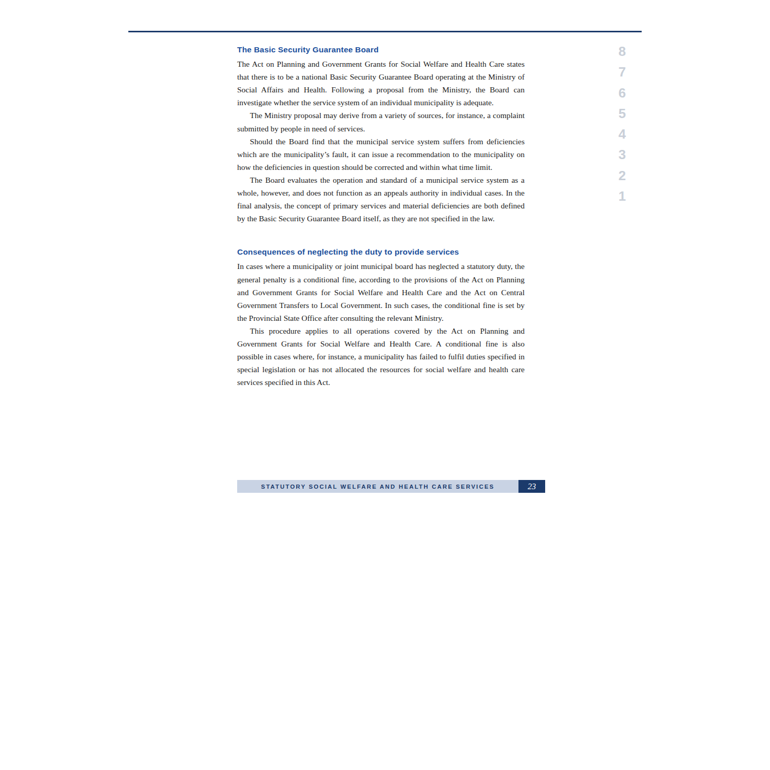8 7 6 5 4 3 2 1
The Basic Security Guarantee Board
The Act on Planning and Government Grants for Social Welfare and Health Care states that there is to be a national Basic Security Guarantee Board operating at the Ministry of Social Affairs and Health. Following a proposal from the Ministry, the Board can investigate whether the service system of an individual municipality is adequate.
The Ministry proposal may derive from a variety of sources, for instance, a complaint submitted by people in need of services.
Should the Board find that the municipal service system suffers from deficiencies which are the municipality’s fault, it can issue a recommendation to the municipality on how the deficiencies in question should be corrected and within what time limit.
The Board evaluates the operation and standard of a municipal service system as a whole, however, and does not function as an appeals authority in individual cases. In the final analysis, the concept of primary services and material deficiencies are both defined by the Basic Security Guarantee Board itself, as they are not specified in the law.
Consequences of neglecting the duty to provide services
In cases where a municipality or joint municipal board has neglected a statutory duty, the general penalty is a conditional fine, according to the provisions of the Act on Planning and Government Grants for Social Welfare and Health Care and the Act on Central Government Transfers to Local Government. In such cases, the conditional fine is set by the Provincial State Office after consulting the relevant Ministry.
This procedure applies to all operations covered by the Act on Planning and Government Grants for Social Welfare and Health Care. A conditional fine is also possible in cases where, for instance, a municipality has failed to fulfil duties specified in special legislation or has not allocated the resources for social welfare and health care services specified in this Act.
STATUTORY SOCIAL WELFARE AND HEALTH CARE SERVICES
23